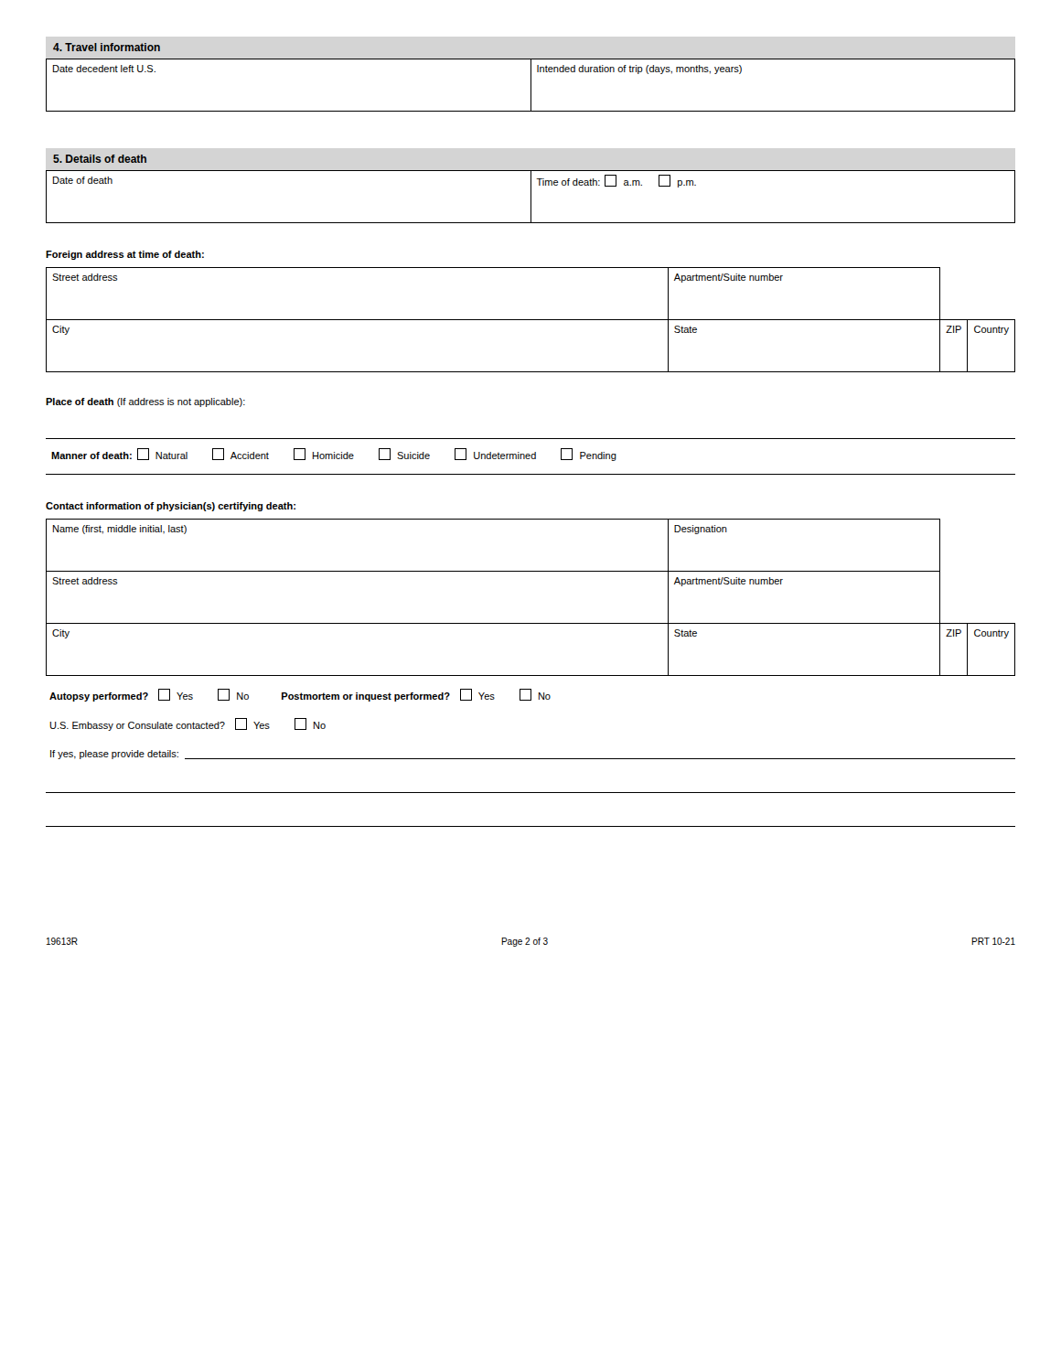4. Travel information
| Date decedent left U.S. | Intended duration of trip (days, months, years) |
5. Details of death
| Date of death | Time of death: a.m. p.m. |
Foreign address at time of death:
| Street address | Apartment/Suite number |
| City | State | ZIP | Country |
Place of death (If address is not applicable):
Manner of death: Natural Accident Homicide Suicide Undetermined Pending
Contact information of physician(s) certifying death:
| Name (first, middle initial, last) | Designation |
| Street address | Apartment/Suite number |
| City | State | ZIP | Country |
Autopsy performed? Yes No Postmortem or inquest performed? Yes No
U.S. Embassy or Consulate contacted? Yes No
If yes, please provide details:
19613R
Page 2 of 3
PRT 10-21